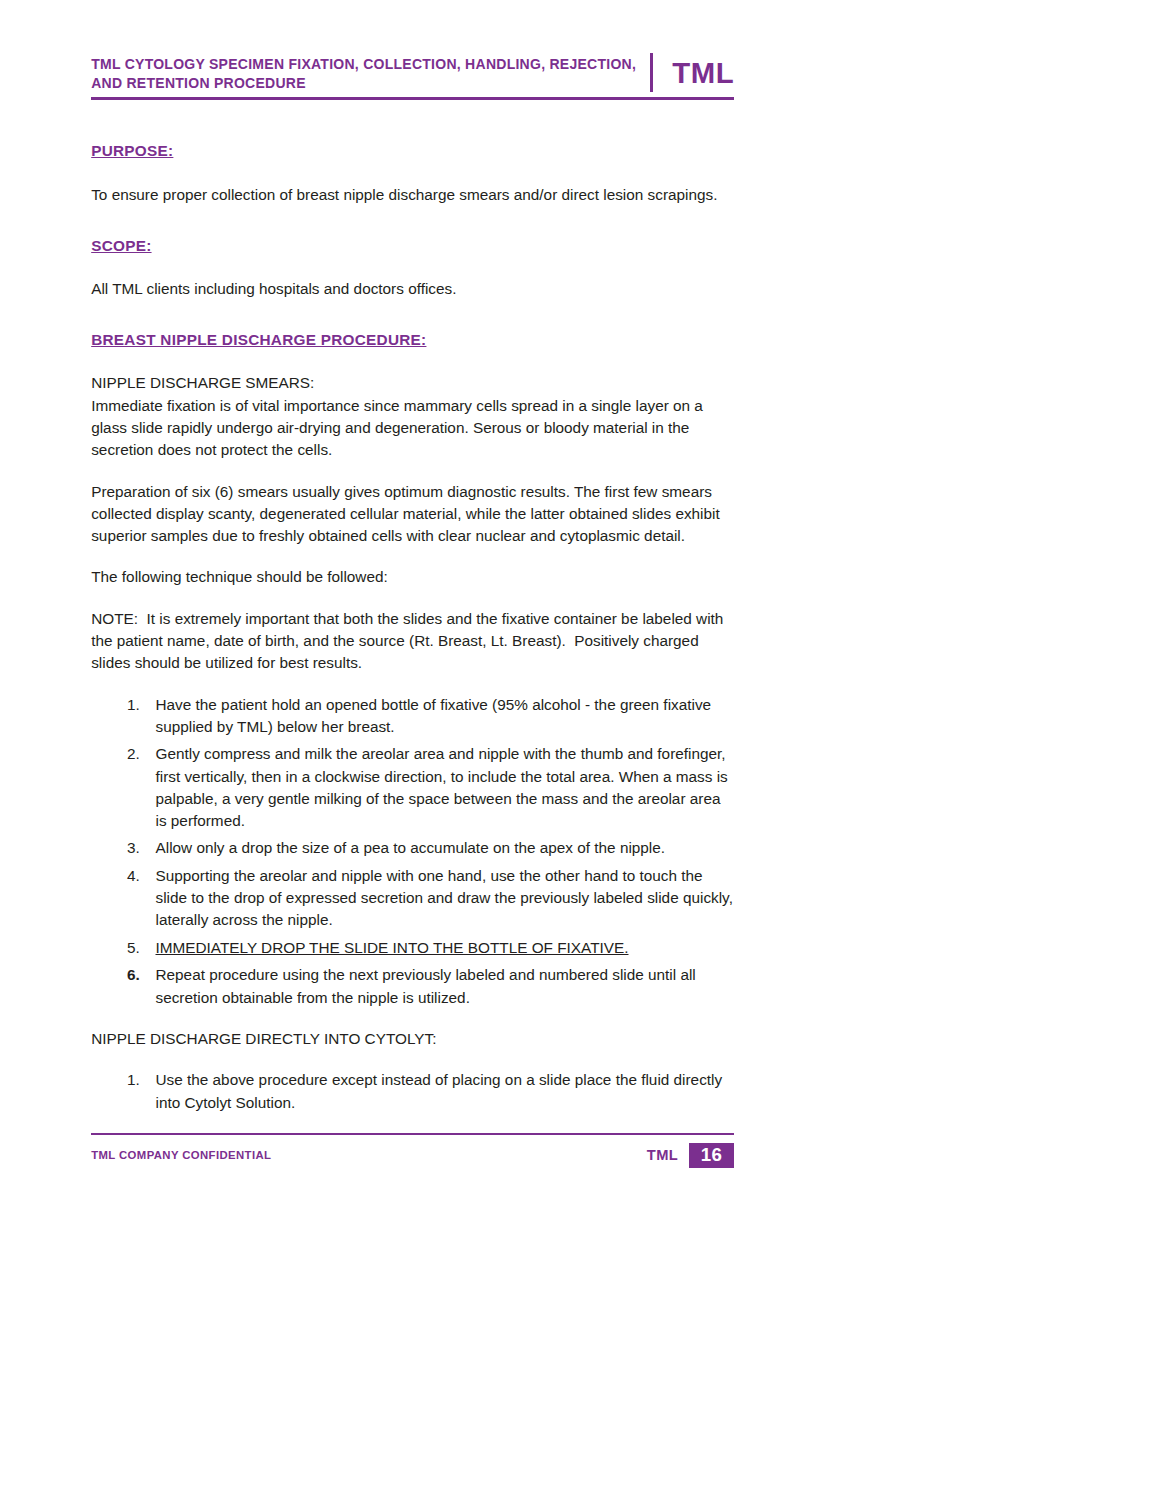TML Cytology Specimen Fixation, Collection, Handling, Rejection, and Retention Procedure
TML
Purpose:
To ensure proper collection of breast nipple discharge smears and/or direct lesion scrapings.
Scope:
All TML clients including hospitals and doctors offices.
Breast Nipple Discharge Procedure:
NIPPLE DISCHARGE SMEARS:
Immediate fixation is of vital importance since mammary cells spread in a single layer on a glass slide rapidly undergo air-drying and degeneration. Serous or bloody material in the secretion does not protect the cells.
Preparation of six (6) smears usually gives optimum diagnostic results. The first few smears collected display scanty, degenerated cellular material, while the latter obtained slides exhibit superior samples due to freshly obtained cells with clear nuclear and cytoplasmic detail.
The following technique should be followed:
NOTE: It is extremely important that both the slides and the fixative container be labeled with the patient name, date of birth, and the source (Rt. Breast, Lt. Breast). Positively charged slides should be utilized for best results.
Have the patient hold an opened bottle of fixative (95% alcohol - the green fixative supplied by TML) below her breast.
Gently compress and milk the areolar area and nipple with the thumb and forefinger, first vertically, then in a clockwise direction, to include the total area. When a mass is palpable, a very gentle milking of the space between the mass and the areolar area is performed.
Allow only a drop the size of a pea to accumulate on the apex of the nipple.
Supporting the areolar and nipple with one hand, use the other hand to touch the slide to the drop of expressed secretion and draw the previously labeled slide quickly, laterally across the nipple.
IMMEDIATELY DROP THE SLIDE INTO THE BOTTLE OF FIXATIVE.
Repeat procedure using the next previously labeled and numbered slide until all secretion obtainable from the nipple is utilized.
NIPPLE DISCHARGE DIRECTLY INTO CYTOLYT:
Use the above procedure except instead of placing on a slide place the fluid directly into Cytolyt Solution.
TML Company Confidential
TML 16